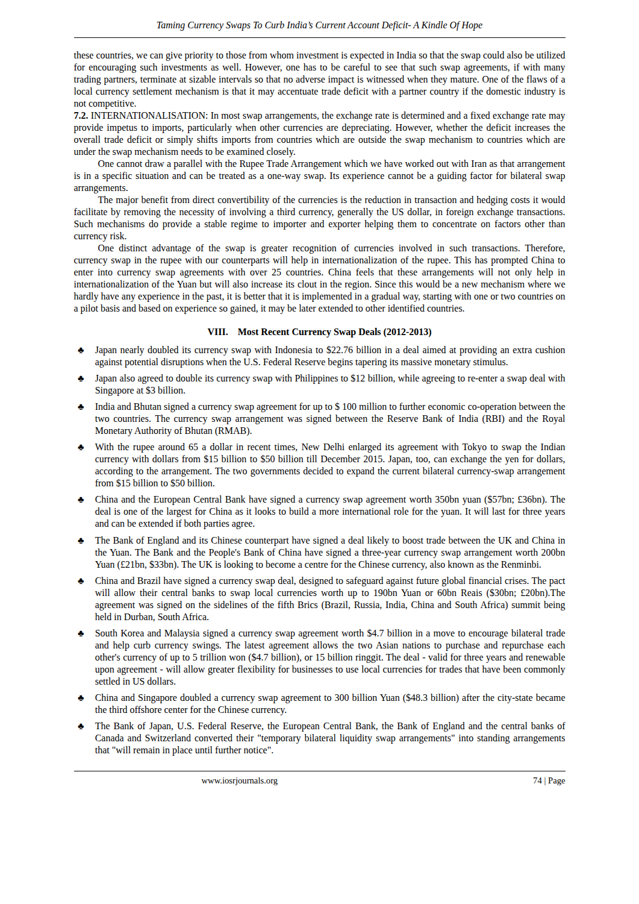Taming Currency Swaps To Curb India’s Current Account Deficit- A Kindle Of Hope
these countries, we can give priority to those from whom investment is expected in India so that the swap could also be utilized for encouraging such investments as well. However, one has to be careful to see that such swap agreements, if with many trading partners, terminate at sizable intervals so that no adverse impact is witnessed when they mature. One of the flaws of a local currency settlement mechanism is that it may accentuate trade deficit with a partner country if the domestic industry is not competitive.
7.2. INTERNATIONALISATION: In most swap arrangements, the exchange rate is determined and a fixed exchange rate may provide impetus to imports, particularly when other currencies are depreciating. However, whether the deficit increases the overall trade deficit or simply shifts imports from countries which are outside the swap mechanism to countries which are under the swap mechanism needs to be examined closely.
One cannot draw a parallel with the Rupee Trade Arrangement which we have worked out with Iran as that arrangement is in a specific situation and can be treated as a one-way swap. Its experience cannot be a guiding factor for bilateral swap arrangements.
The major benefit from direct convertibility of the currencies is the reduction in transaction and hedging costs it would facilitate by removing the necessity of involving a third currency, generally the US dollar, in foreign exchange transactions. Such mechanisms do provide a stable regime to importer and exporter helping them to concentrate on factors other than currency risk.
One distinct advantage of the swap is greater recognition of currencies involved in such transactions. Therefore, currency swap in the rupee with our counterparts will help in internationalization of the rupee. This has prompted China to enter into currency swap agreements with over 25 countries. China feels that these arrangements will not only help in internationalization of the Yuan but will also increase its clout in the region. Since this would be a new mechanism where we hardly have any experience in the past, it is better that it is implemented in a gradual way, starting with one or two countries on a pilot basis and based on experience so gained, it may be later extended to other identified countries.
VIII. Most Recent Currency Swap Deals (2012-2013)
Japan nearly doubled its currency swap with Indonesia to $22.76 billion in a deal aimed at providing an extra cushion against potential disruptions when the U.S. Federal Reserve begins tapering its massive monetary stimulus.
Japan also agreed to double its currency swap with Philippines to $12 billion, while agreeing to re-enter a swap deal with Singapore at $3 billion.
India and Bhutan signed a currency swap agreement for up to $ 100 million to further economic co-operation between the two countries. The currency swap arrangement was signed between the Reserve Bank of India (RBI) and the Royal Monetary Authority of Bhutan (RMAB).
With the rupee around 65 a dollar in recent times, New Delhi enlarged its agreement with Tokyo to swap the Indian currency with dollars from $15 billion to $50 billion till December 2015. Japan, too, can exchange the yen for dollars, according to the arrangement. The two governments decided to expand the current bilateral currency-swap arrangement from $15 billion to $50 billion.
China and the European Central Bank have signed a currency swap agreement worth 350bn yuan ($57bn; £36bn). The deal is one of the largest for China as it looks to build a more international role for the yuan. It will last for three years and can be extended if both parties agree.
The Bank of England and its Chinese counterpart have signed a deal likely to boost trade between the UK and China in the Yuan. The Bank and the People's Bank of China have signed a three-year currency swap arrangement worth 200bn Yuan (£21bn, $33bn). The UK is looking to become a centre for the Chinese currency, also known as the Renminbi.
China and Brazil have signed a currency swap deal, designed to safeguard against future global financial crises. The pact will allow their central banks to swap local currencies worth up to 190bn Yuan or 60bn Reais ($30bn; £20bn).The agreement was signed on the sidelines of the fifth Brics (Brazil, Russia, India, China and South Africa) summit being held in Durban, South Africa.
South Korea and Malaysia signed a currency swap agreement worth $4.7 billion in a move to encourage bilateral trade and help curb currency swings. The latest agreement allows the two Asian nations to purchase and repurchase each other's currency of up to 5 trillion won ($4.7 billion), or 15 billion ringgit. The deal - valid for three years and renewable upon agreement - will allow greater flexibility for businesses to use local currencies for trades that have been commonly settled in US dollars.
China and Singapore doubled a currency swap agreement to 300 billion Yuan ($48.3 billion) after the city-state became the third offshore center for the Chinese currency.
The Bank of Japan, U.S. Federal Reserve, the European Central Bank, the Bank of England and the central banks of Canada and Switzerland converted their "temporary bilateral liquidity swap arrangements" into standing arrangements that "will remain in place until further notice".
www.iosrjournals.org 74 | Page